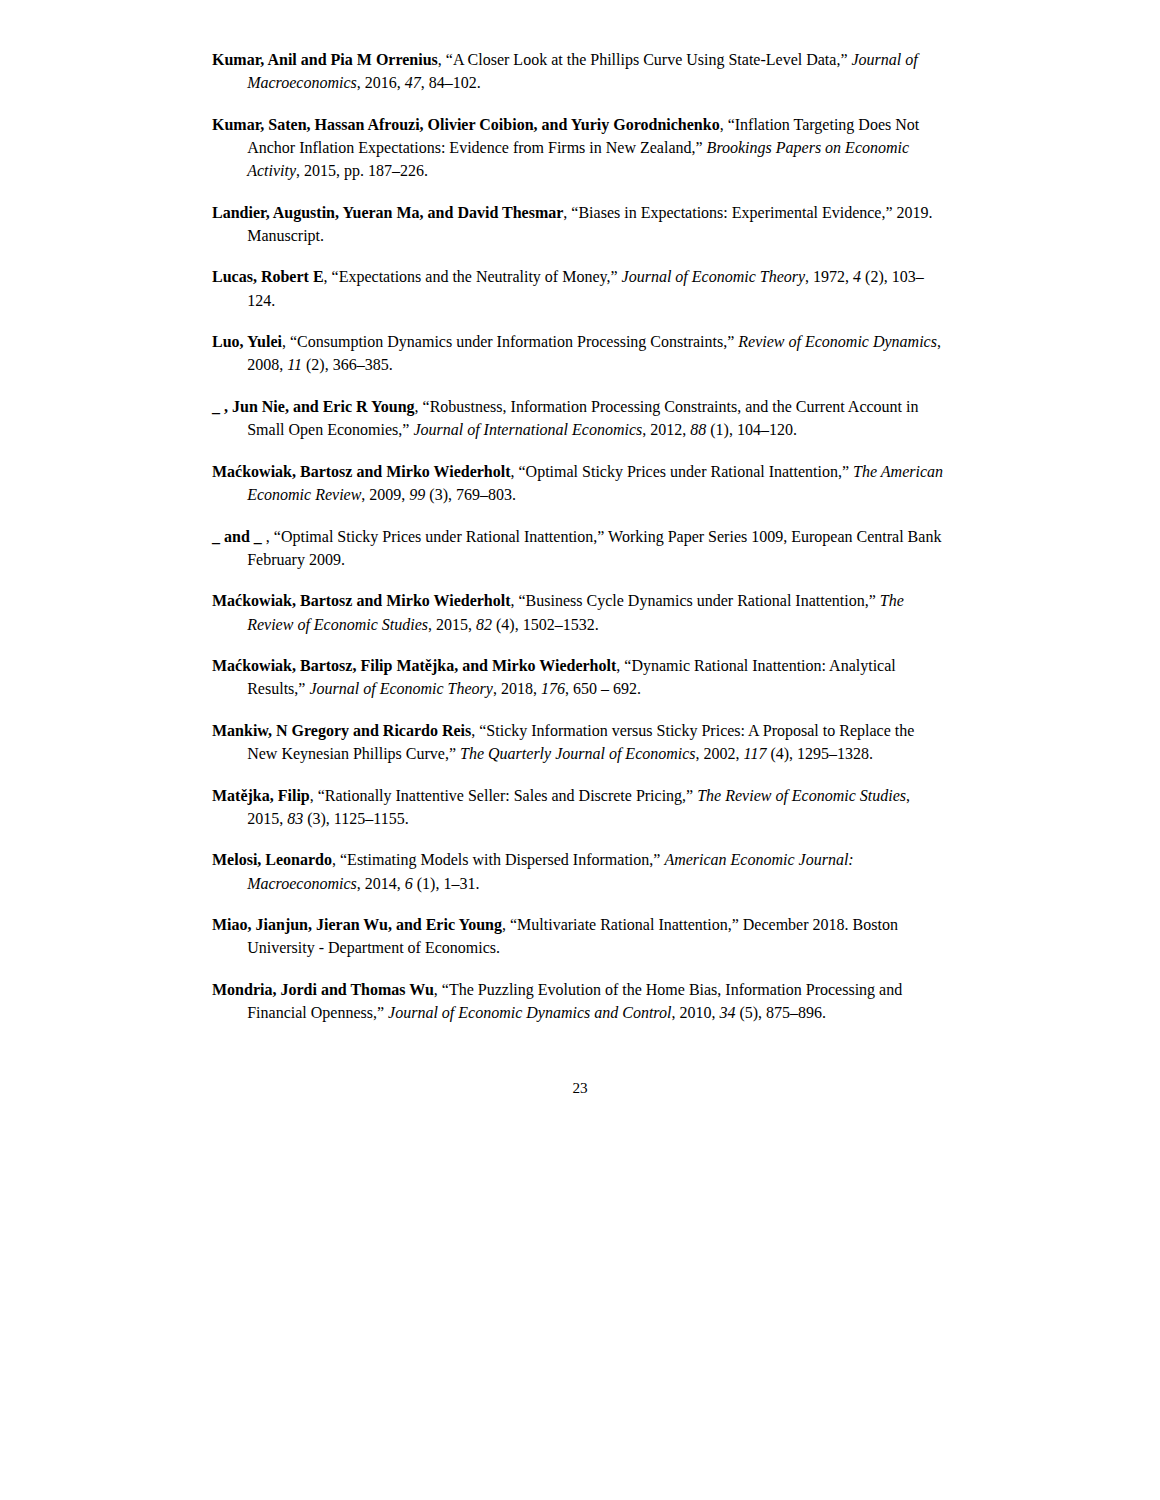Kumar, Anil and Pia M Orrenius, “A Closer Look at the Phillips Curve Using State-Level Data,” Journal of Macroeconomics, 2016, 47, 84–102.
Kumar, Saten, Hassan Afrouzi, Olivier Coibion, and Yuriy Gorodnichenko, “Inflation Targeting Does Not Anchor Inflation Expectations: Evidence from Firms in New Zealand,” Brookings Papers on Economic Activity, 2015, pp. 187–226.
Landier, Augustin, Yueran Ma, and David Thesmar, “Biases in Expectations: Experimental Evidence,” 2019. Manuscript.
Lucas, Robert E, “Expectations and the Neutrality of Money,” Journal of Economic Theory, 1972, 4 (2), 103–124.
Luo, Yulei, “Consumption Dynamics under Information Processing Constraints,” Review of Economic Dynamics, 2008, 11 (2), 366–385.
_ , Jun Nie, and Eric R Young, “Robustness, Information Processing Constraints, and the Current Account in Small Open Economies,” Journal of International Economics, 2012, 88 (1), 104–120.
Maćkowiak, Bartosz and Mirko Wiederholt, “Optimal Sticky Prices under Rational Inattention,” The American Economic Review, 2009, 99 (3), 769–803.
_ and _ , “Optimal Sticky Prices under Rational Inattention,” Working Paper Series 1009, European Central Bank February 2009.
Maćkowiak, Bartosz and Mirko Wiederholt, “Business Cycle Dynamics under Rational Inattention,” The Review of Economic Studies, 2015, 82 (4), 1502–1532.
Maćkowiak, Bartosz, Filip Matějka, and Mirko Wiederholt, “Dynamic Rational Inattention: Analytical Results,” Journal of Economic Theory, 2018, 176, 650 – 692.
Mankiw, N Gregory and Ricardo Reis, “Sticky Information versus Sticky Prices: A Proposal to Replace the New Keynesian Phillips Curve,” The Quarterly Journal of Economics, 2002, 117 (4), 1295–1328.
Matějka, Filip, “Rationally Inattentive Seller: Sales and Discrete Pricing,” The Review of Economic Studies, 2015, 83 (3), 1125–1155.
Melosi, Leonardo, “Estimating Models with Dispersed Information,” American Economic Journal: Macroeconomics, 2014, 6 (1), 1–31.
Miao, Jianjun, Jieran Wu, and Eric Young, “Multivariate Rational Inattention,” December 2018. Boston University - Department of Economics.
Mondria, Jordi and Thomas Wu, “The Puzzling Evolution of the Home Bias, Information Processing and Financial Openness,” Journal of Economic Dynamics and Control, 2010, 34 (5), 875–896.
23